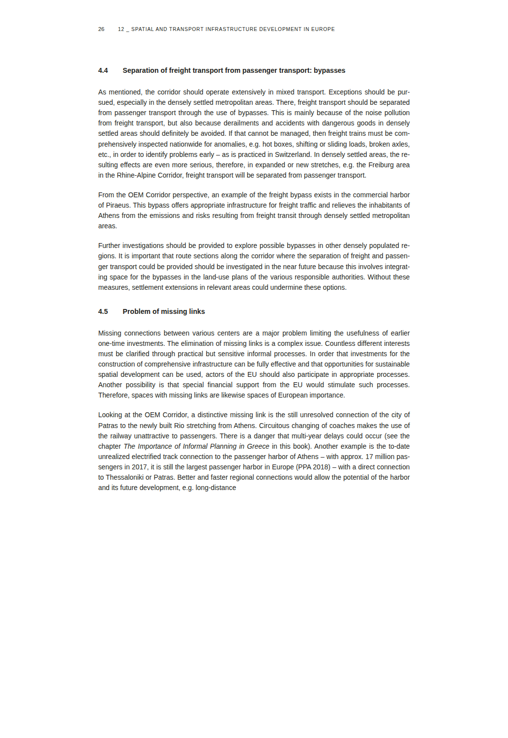26 12 _ Spatial and Transport Infrastructure Development in Europe
4.4 Separation of freight transport from passenger transport: bypasses
As mentioned, the corridor should operate extensively in mixed transport. Exceptions should be pursued, especially in the densely settled metropolitan areas. There, freight transport should be separated from passenger transport through the use of bypasses. This is mainly because of the noise pollution from freight transport, but also because derailments and accidents with dangerous goods in densely settled areas should definitely be avoided. If that cannot be managed, then freight trains must be comprehensively inspected nationwide for anomalies, e.g. hot boxes, shifting or sliding loads, broken axles, etc., in order to identify problems early – as is practiced in Switzerland. In densely settled areas, the resulting effects are even more serious, therefore, in expanded or new stretches, e.g. the Freiburg area in the Rhine-Alpine Corridor, freight transport will be separated from passenger transport.
From the OEM Corridor perspective, an example of the freight bypass exists in the commercial harbor of Piraeus. This bypass offers appropriate infrastructure for freight traffic and relieves the inhabitants of Athens from the emissions and risks resulting from freight transit through densely settled metropolitan areas.
Further investigations should be provided to explore possible bypasses in other densely populated regions. It is important that route sections along the corridor where the separation of freight and passenger transport could be provided should be investigated in the near future because this involves integrating space for the bypasses in the land-use plans of the various responsible authorities. Without these measures, settlement extensions in relevant areas could undermine these options.
4.5 Problem of missing links
Missing connections between various centers are a major problem limiting the usefulness of earlier one-time investments. The elimination of missing links is a complex issue. Countless different interests must be clarified through practical but sensitive informal processes. In order that investments for the construction of comprehensive infrastructure can be fully effective and that opportunities for sustainable spatial development can be used, actors of the EU should also participate in appropriate processes. Another possibility is that special financial support from the EU would stimulate such processes. Therefore, spaces with missing links are likewise spaces of European importance.
Looking at the OEM Corridor, a distinctive missing link is the still unresolved connection of the city of Patras to the newly built Rio stretching from Athens. Circuitous changing of coaches makes the use of the railway unattractive to passengers. There is a danger that multi-year delays could occur (see the chapter The Importance of Informal Planning in Greece in this book). Another example is the to-date unrealized electrified track connection to the passenger harbor of Athens – with approx. 17 million passengers in 2017, it is still the largest passenger harbor in Europe (PPA 2018) – with a direct connection to Thessaloniki or Patras. Better and faster regional connections would allow the potential of the harbor and its future development, e.g. long-distance